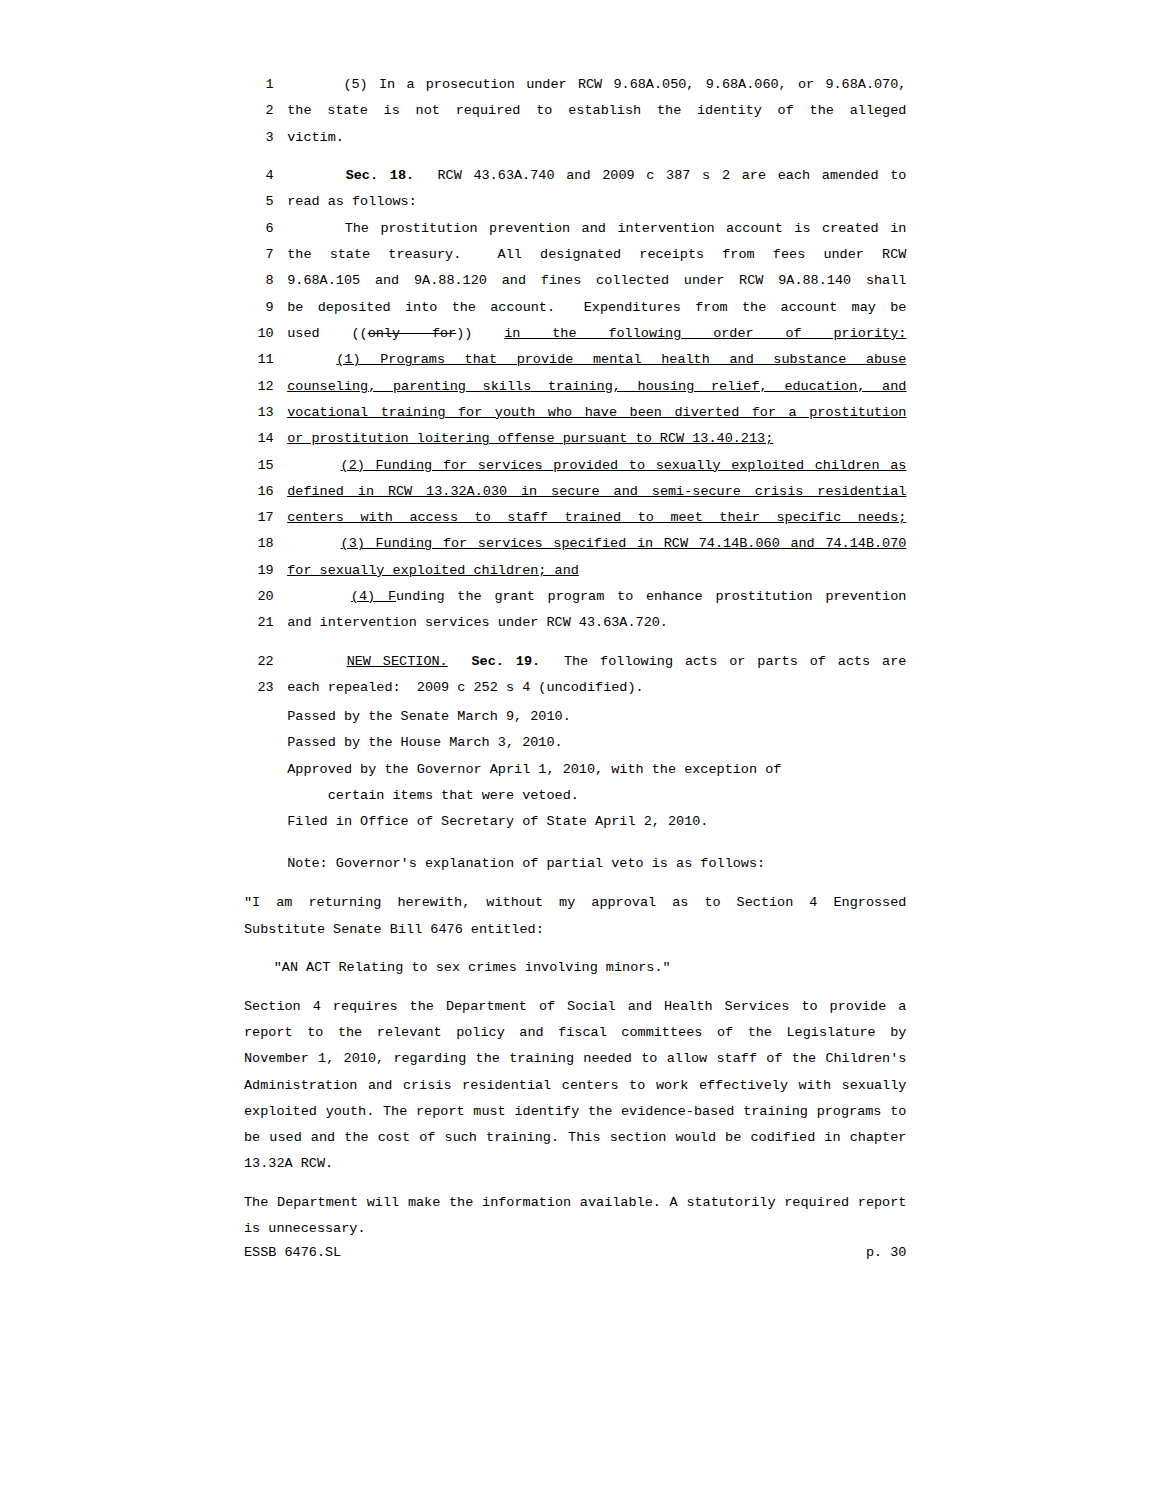(5) In a prosecution under RCW 9.68A.050, 9.68A.060, or 9.68A.070,
the state is not required to establish the identity of the alleged
victim.
Sec. 18. RCW 43.63A.740 and 2009 c 387 s 2 are each amended to
read as follows:
The prostitution prevention and intervention account is created in
the state treasury. All designated receipts from fees under RCW
9.68A.105 and 9A.88.120 and fines collected under RCW 9A.88.140 shall
be deposited into the account. Expenditures from the account may be
used ((only for)) in the following order of priority:
(1) Programs that provide mental health and substance abuse
counseling, parenting skills training, housing relief, education, and
vocational training for youth who have been diverted for a prostitution
or prostitution loitering offense pursuant to RCW 13.40.213;
(2) Funding for services provided to sexually exploited children as
defined in RCW 13.32A.030 in secure and semi-secure crisis residential
centers with access to staff trained to meet their specific needs;
(3) Funding for services specified in RCW 74.14B.060 and 74.14B.070
for sexually exploited children; and
(4) Funding the grant program to enhance prostitution prevention
and intervention services under RCW 43.63A.720.
NEW SECTION. Sec. 19. The following acts or parts of acts are
each repealed: 2009 c 252 s 4 (uncodified).
Passed by the Senate March 9, 2010.
Passed by the House March 3, 2010.
Approved by the Governor April 1, 2010, with the exception of
certain items that were vetoed.
Filed in Office of Secretary of State April 2, 2010.
Note: Governor's explanation of partial veto is as follows:
"I am returning herewith, without my approval as to Section 4 Engrossed Substitute Senate Bill 6476 entitled:
"AN ACT Relating to sex crimes involving minors."
Section 4 requires the Department of Social and Health Services to provide a report to the relevant policy and fiscal committees of the Legislature by November 1, 2010, regarding the training needed to allow staff of the Children's Administration and crisis residential centers to work effectively with sexually exploited youth. The report must identify the evidence-based training programs to be used and the cost of such training. This section would be codified in chapter 13.32A RCW.
The Department will make the information available. A statutorily required report is unnecessary.
ESSB 6476.SL
p. 30